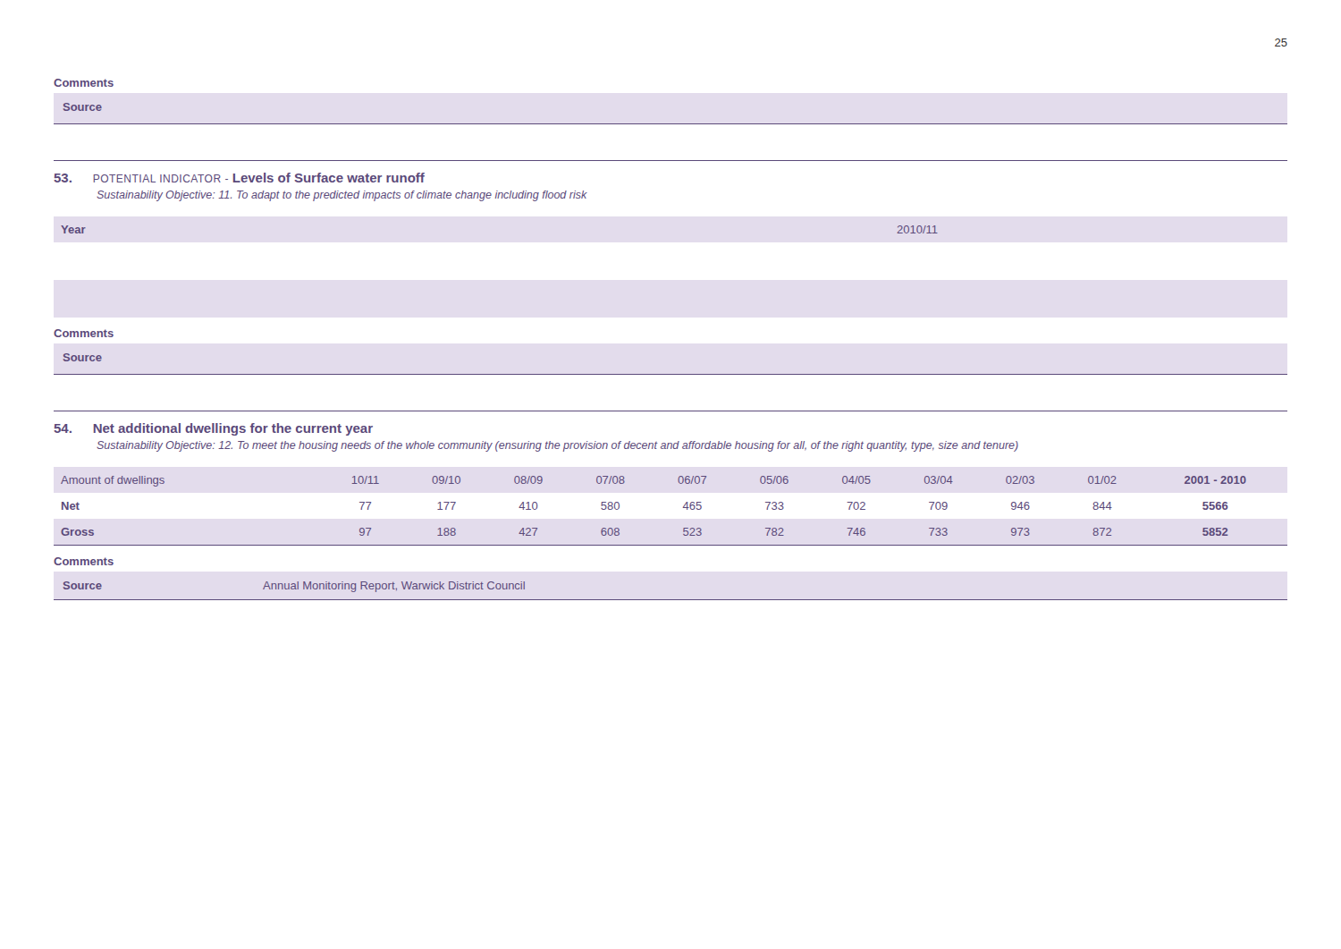25
Comments
Source
53. POTENTIAL INDICATOR - Levels of Surface water runoff
Sustainability Objective: 11. To adapt to the predicted impacts of climate change including flood risk
| Year | 2010/11 |
Comments
Source
54. Net additional dwellings for the current year
Sustainability Objective: 12. To meet the housing needs of the whole community (ensuring the provision of decent and affordable housing for all, of the right quantity, type, size and tenure)
| Amount of dwellings | 10/11 | 09/10 | 08/09 | 07/08 | 06/07 | 05/06 | 04/05 | 03/04 | 02/03 | 01/02 | 2001 - 2010 |
| --- | --- | --- | --- | --- | --- | --- | --- | --- | --- | --- | --- |
| Net | 77 | 177 | 410 | 580 | 465 | 733 | 702 | 709 | 946 | 844 | 5566 |
| Gross | 97 | 188 | 427 | 608 | 523 | 782 | 746 | 733 | 973 | 872 | 5852 |
Comments
SourceAnnual Monitoring Report, Warwick District Council